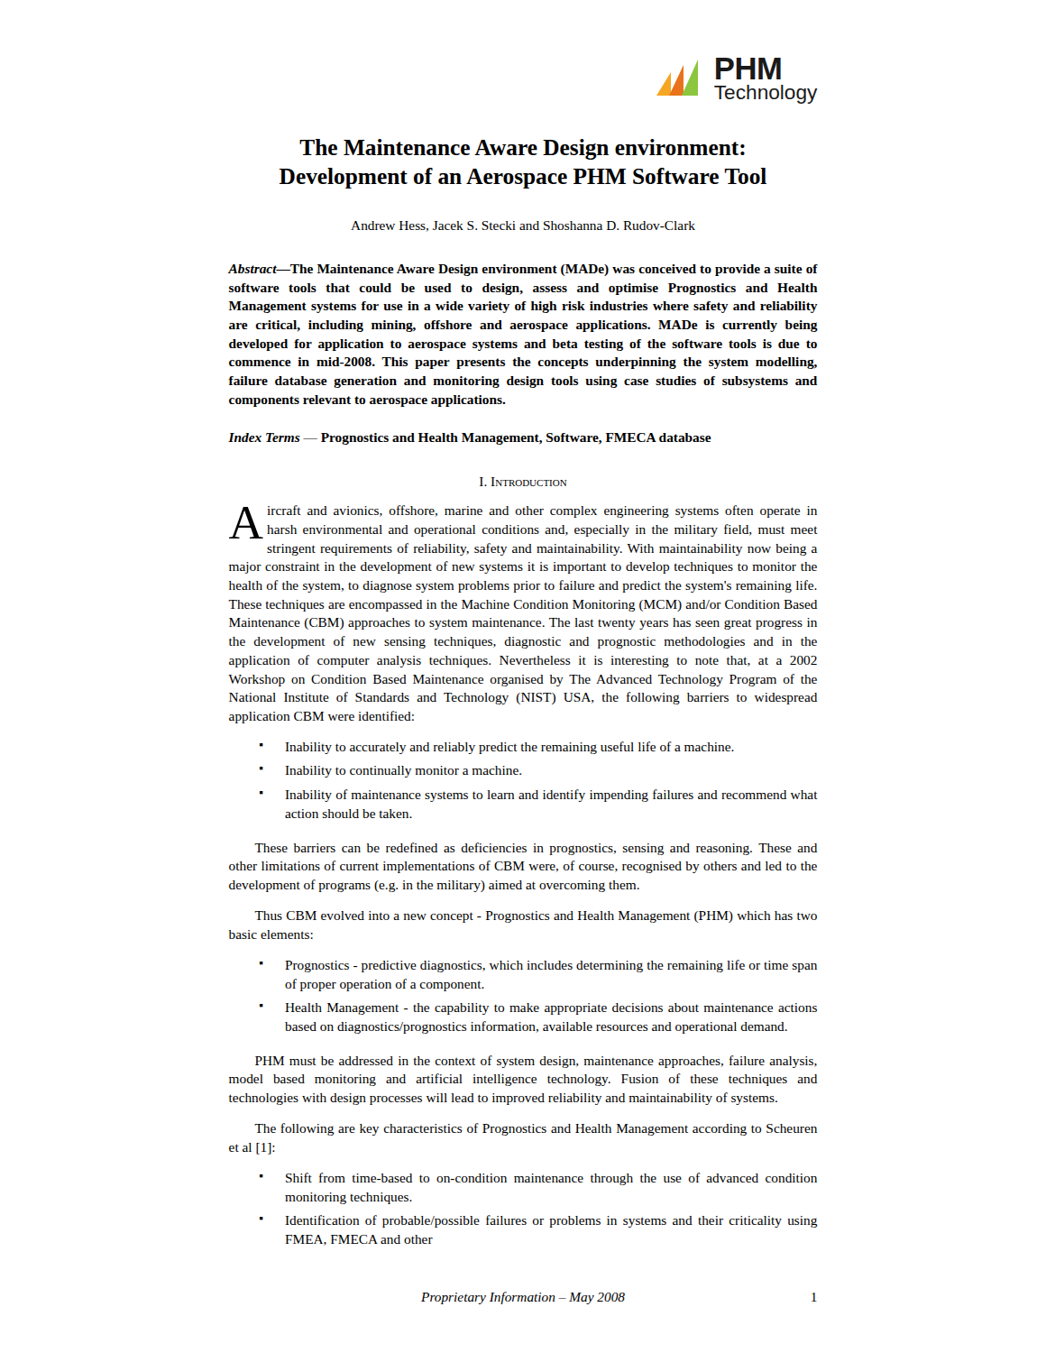PHM Technology
The Maintenance Aware Design environment:
Development of an Aerospace PHM Software Tool
Andrew Hess, Jacek S. Stecki and Shoshanna D. Rudov-Clark
Abstract—The Maintenance Aware Design environment (MADe) was conceived to provide a suite of software tools that could be used to design, assess and optimise Prognostics and Health Management systems for use in a wide variety of high risk industries where safety and reliability are critical, including mining, offshore and aerospace applications. MADe is currently being developed for application to aerospace systems and beta testing of the software tools is due to commence in mid-2008. This paper presents the concepts underpinning the system modelling, failure database generation and monitoring design tools using case studies of subsystems and components relevant to aerospace applications.
Index Terms — Prognostics and Health Management, Software, FMECA database
I. Introduction
Aircraft and avionics, offshore, marine and other complex engineering systems often operate in harsh environmental and operational conditions and, especially in the military field, must meet stringent requirements of reliability, safety and maintainability. With maintainability now being a major constraint in the development of new systems it is important to develop techniques to monitor the health of the system, to diagnose system problems prior to failure and predict the system's remaining life. These techniques are encompassed in the Machine Condition Monitoring (MCM) and/or Condition Based Maintenance (CBM) approaches to system maintenance. The last twenty years has seen great progress in the development of new sensing techniques, diagnostic and prognostic methodologies and in the application of computer analysis techniques. Nevertheless it is interesting to note that, at a 2002 Workshop on Condition Based Maintenance organised by The Advanced Technology Program of the National Institute of Standards and Technology (NIST) USA, the following barriers to widespread application CBM were identified:
Inability to accurately and reliably predict the remaining useful life of a machine.
Inability to continually monitor a machine.
Inability of maintenance systems to learn and identify impending failures and recommend what action should be taken.
These barriers can be redefined as deficiencies in prognostics, sensing and reasoning. These and other limitations of current implementations of CBM were, of course, recognised by others and led to the development of programs (e.g. in the military) aimed at overcoming them.
Thus CBM evolved into a new concept - Prognostics and Health Management (PHM) which has two basic elements:
Prognostics - predictive diagnostics, which includes determining the remaining life or time span of proper operation of a component.
Health Management - the capability to make appropriate decisions about maintenance actions based on diagnostics/prognostics information, available resources and operational demand.
PHM must be addressed in the context of system design, maintenance approaches, failure analysis, model based monitoring and artificial intelligence technology. Fusion of these techniques and technologies with design processes will lead to improved reliability and maintainability of systems.
The following are key characteristics of Prognostics and Health Management according to Scheuren et al [1]:
Shift from time-based to on-condition maintenance through the use of advanced condition monitoring techniques.
Identification of probable/possible failures or problems in systems and their criticality using FMEA, FMECA and other
Proprietary Information – May 2008
1